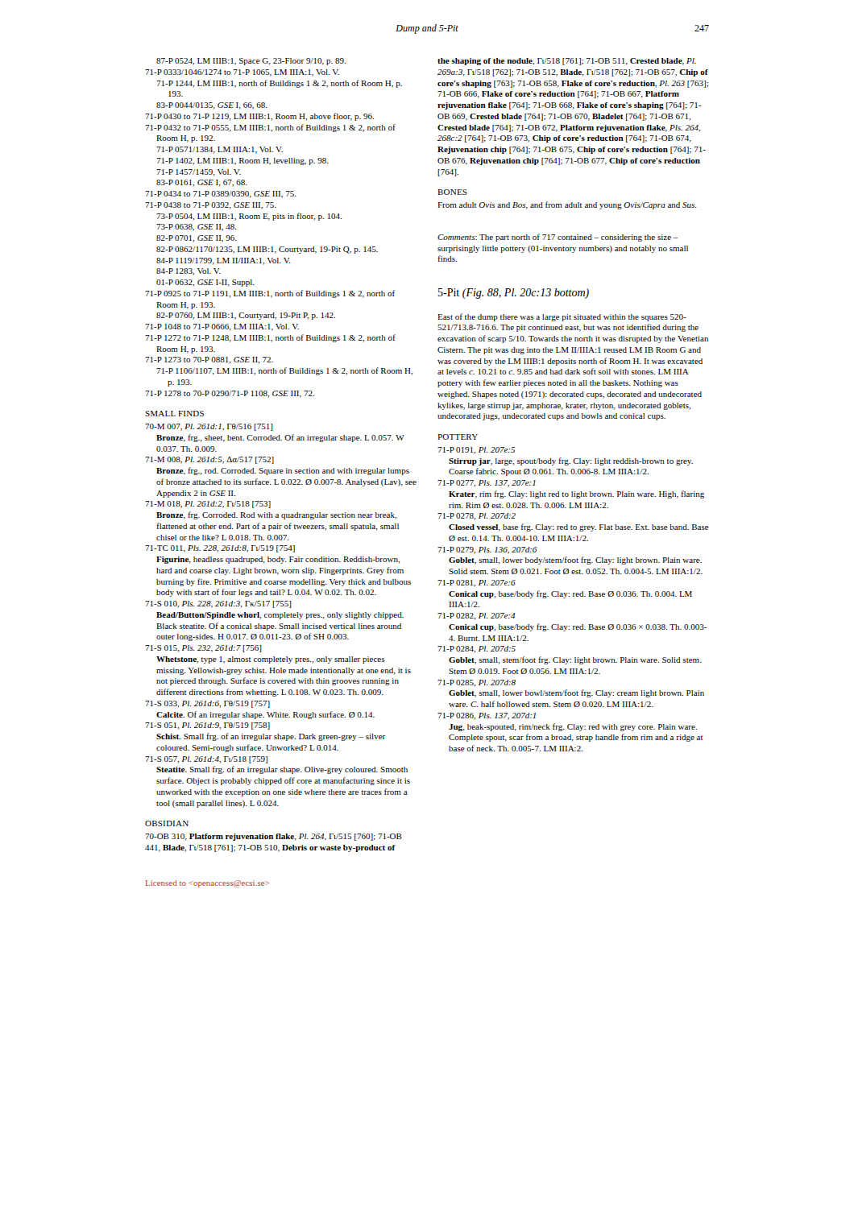Dump and 5-Pit 247
87-P 0524, LM IIIB:1, Space G, 23-Floor 9/10, p. 89.
71-P 0333/1046/1274 to 71-P 1065, LM IIIA:1, Vol. V.
71-P 1244, LM IIIB:1, north of Buildings 1 & 2, north of Room H, p. 193.
83-P 0044/0135, GSE I, 66, 68.
71-P 0430 to 71-P 1219, LM IIIB:1, Room H, above floor, p. 96.
71-P 0432 to 71-P 0555, LM IIIB:1, north of Buildings 1 & 2, north of Room H, p. 192.
71-P 0571/1384, LM IIIA:1, Vol. V.
71-P 1402, LM IIIB:1, Room H, levelling, p. 98.
71-P 1457/1459, Vol. V.
83-P 0161, GSE I, 67, 68.
71-P 0434 to 71-P 0389/0390, GSE III, 75.
71-P 0438 to 71-P 0392, GSE III, 75.
73-P 0504, LM IIIB:1, Room E, pits in floor, p. 104.
73-P 0638, GSE II, 48.
82-P 0701, GSE II, 96.
82-P 0862/1170/1235, LM IIIB:1, Courtyard, 19-Pit Q, p. 145.
84-P 1119/1799, LM II/IIIA:1, Vol. V.
84-P 1283, Vol. V.
01-P 0632, GSE I-II, Suppl.
71-P 0925 to 71-P 1191, LM IIIB:1, north of Buildings 1 & 2, north of Room H, p. 193.
82-P 0760, LM IIIB:1, Courtyard, 19-Pit P, p. 142.
71-P 1048 to 71-P 0666, LM IIIA:1, Vol. V.
71-P 1272 to 71-P 1248, LM IIIB:1, north of Buildings 1 & 2, north of Room H, p. 193.
71-P 1273 to 70-P 0881, GSE II, 72.
71-P 1106/1107, LM IIIB:1, north of Buildings 1 & 2, north of Room H, p. 193.
71-P 1278 to 70-P 0290/71-P 1108, GSE III, 72.
SMALL FINDS
70-M 007, Pl. 261d:1, Γθ/516 [751]
Bronze, frg., sheet, bent. Corroded. Of an irregular shape. L 0.057. W 0.037. Th. 0.009.
71-M 008, Pl. 261d:5, Δα/517 [752]
Bronze, frg., rod. Corroded. Square in section and with irregular lumps of bronze attached to its surface. L 0.022. Ø 0.007-8. Analysed (Lav), see Appendix 2 in GSE II.
71-M 018, Pl. 261d:2, Γι/518 [753]
Bronze, frg. Corroded. Rod with a quadrangular section near break, flattened at other end. Part of a pair of tweezers, small spatula, small chisel or the like? L 0.018. Th. 0.007.
71-TC 011, Pls. 228, 261d:8, Γι/519 [754]
Figurine, headless quadruped, body. Fair condition. Reddish-brown, hard and coarse clay. Light brown, worn slip. Fingerprints. Grey from burning by fire. Primitive and coarse modelling. Very thick and bulbous body with start of four legs and tail? L 0.04. W 0.02. Th. 0.02.
71-S 010, Pls. 228, 261d:3, Γκ/517 [755]
Bead/Button/Spindle whorl, completely pres., only slightly chipped. Black steatite. Of a conical shape. Small incised vertical lines around outer long-sides. H 0.017. Ø 0.011-23. Ø of SH 0.003.
71-S 015, Pls. 232, 261d:7 [756]
Whetstone, type 1, almost completely pres., only smaller pieces missing. Yellowish-grey schist. Hole made intentionally at one end, it is not pierced through. Surface is covered with thin grooves running in different directions from whetting. L 0.108. W 0.023. Th. 0.009.
71-S 033, Pl. 261d:6, Γθ/519 [757]
Calcite. Of an irregular shape. White. Rough surface. Ø 0.14.
71-S 051, Pl. 261d:9, Γθ/519 [758]
Schist. Small frg. of an irregular shape. Dark green-grey – silver coloured. Semi-rough surface. Unworked? L 0.014.
71-S 057, Pl. 261d:4, Γι/518 [759]
Steatite. Small frg. of an irregular shape. Olive-grey coloured. Smooth surface. Object is probably chipped off core at manufacturing since it is unworked with the exception on one side where there are traces from a tool (small parallel lines). L 0.024.
OBSIDIAN
70-OB 310, Platform rejuvenation flake, Pl. 264, Γι/515 [760]; 71-OB 441, Blade, Γι/518 [761]; 71-OB 510, Debris or waste by-product of
the shaping of the nodule, Γι/518 [761]; 71-OB 511, Crested blade, Pl. 269a:3, Γι/518 [762]; 71-OB 512, Blade, Γι/518 [762]; 71-OB 657, Chip of core's shaping [763]; 71-OB 658, Flake of core's reduction, Pl. 263 [763]; 71-OB 666, Flake of core's reduction [764]; 71-OB 667, Platform rejuvenation flake [764]; 71-OB 668, Flake of core's shaping [764]; 71-OB 669, Crested blade [764]; 71-OB 670, Bladelet [764]; 71-OB 671, Crested blade [764]; 71-OB 672, Platform rejuvenation flake, Pls. 264, 268c:2 [764]; 71-OB 673, Chip of core's reduction [764]; 71-OB 674, Rejuvenation chip [764]; 71-OB 675, Chip of core's reduction [764]; 71-OB 676, Rejuvenation chip [764]; 71-OB 677, Chip of core's reduction [764].
BONES
From adult Ovis and Bos, and from adult and young Ovis/Capra and Sus.
Comments: The part north of 717 contained – considering the size – surprisingly little pottery (01-inventory numbers) and notably no small finds.
5-Pit (Fig. 88, Pl. 20c:13 bottom)
East of the dump there was a large pit situated within the squares 520-521/713.8-716.6. The pit continued east, but was not identified during the excavation of scarp 5/10. Towards the north it was disrupted by the Venetian Cistern. The pit was dug into the LM II/IIIA:1 reused LM IB Room G and was covered by the LM IIIB:1 deposits north of Room H. It was excavated at levels c. 10.21 to c. 9.85 and had dark soft soil with stones. LM IIIA pottery with few earlier pieces noted in all the baskets. Nothing was weighed. Shapes noted (1971): decorated cups, decorated and undecorated kylikes, large stirrup jar, amphorae, krater, rhyton, undecorated goblets, undecorated jugs, undecorated cups and bowls and conical cups.
POTTERY
71-P 0191, Pl. 207e:5
Stirrup jar, large, spout/body frg. Clay: light reddish-brown to grey. Coarse fabric. Spout Ø 0.061. Th. 0.006-8. LM IIIA:1/2.
71-P 0277, Pls. 137, 207e:1
Krater, rim frg. Clay: light red to light brown. Plain ware. High, flaring rim. Rim Ø est. 0.028. Th. 0.006. LM IIIA:2.
71-P 0278, Pl. 207d:2
Closed vessel, base frg. Clay: red to grey. Flat base. Ext. base band. Base Ø est. 0.14. Th. 0.004-10. LM IIIA:1/2.
71-P 0279, Pls. 136, 207d:6
Goblet, small, lower body/stem/foot frg. Clay: light brown. Plain ware. Solid stem. Stem Ø 0.021. Foot Ø est. 0.052. Th. 0.004-5. LM IIIA:1/2.
71-P 0281, Pl. 207e:6
Conical cup, base/body frg. Clay: red. Base Ø 0.036. Th. 0.004. LM IIIA:1/2.
71-P 0282, Pl. 207e:4
Conical cup, base/body frg. Clay: red. Base Ø 0.036 × 0.038. Th. 0.003-4. Burnt. LM IIIA:1/2.
71-P 0284, Pl. 207d:5
Goblet, small, stem/foot frg. Clay: light brown. Plain ware. Solid stem. Stem Ø 0.019. Foot Ø 0.056. LM IIIA:1/2.
71-P 0285, Pl. 207d:8
Goblet, small, lower bowl/stem/foot frg. Clay: cream light brown. Plain ware. C. half hollowed stem. Stem Ø 0.020. LM IIIA:1/2.
71-P 0286, Pls. 137, 207d:1
Jug, beak-spouted, rim/neck frg. Clay: red with grey core. Plain ware. Complete spout, scar from a broad, strap handle from rim and a ridge at base of neck. Th. 0.005-7. LM IIIA:2.
Licensed to <openaccess@ecsi.se>